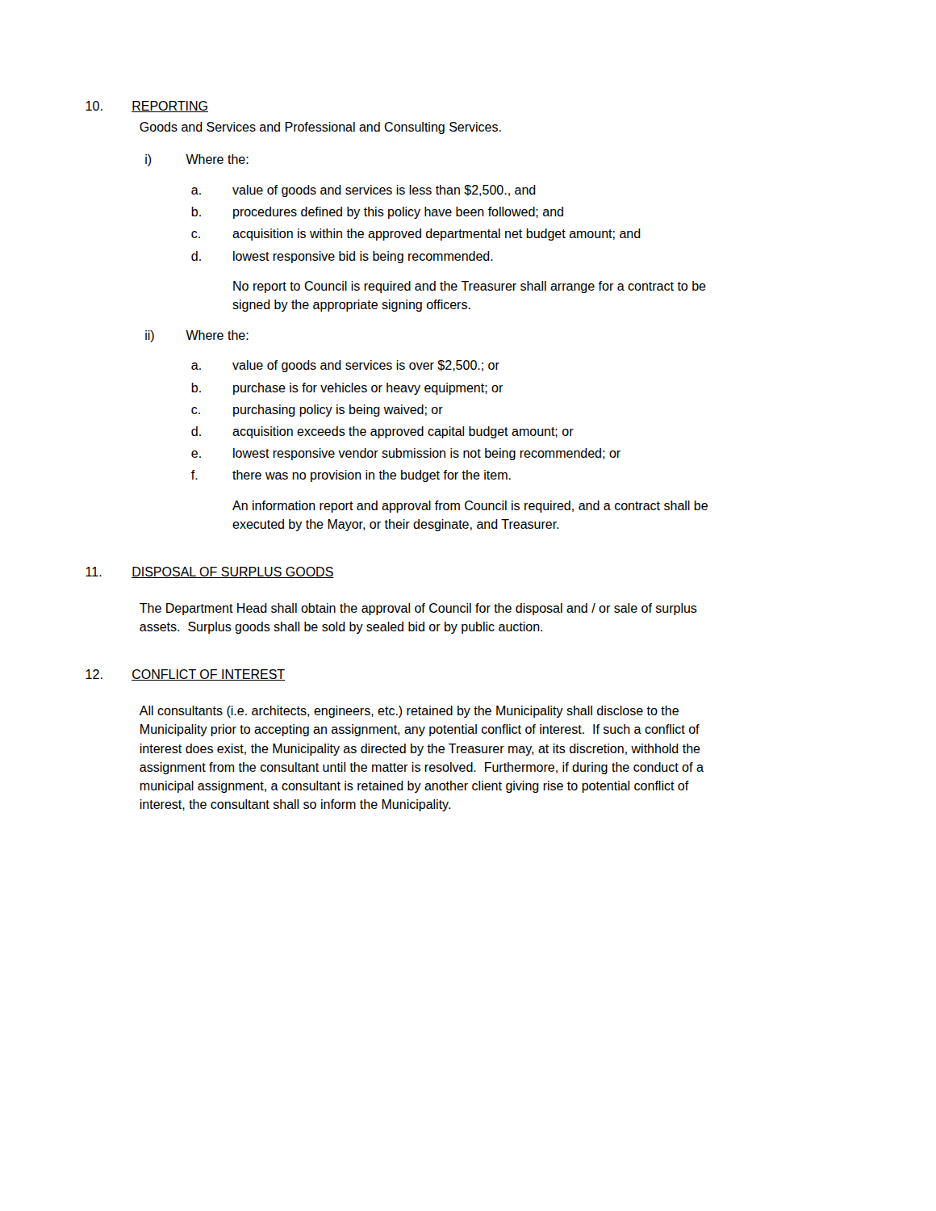10.
REPORTING
Goods and Services and Professional and Consulting Services.
i)
Where the:
a.
value of goods and services is less than $2,500., and
b.
procedures defined by this policy have been followed; and
c.
acquisition is within the approved departmental net budget amount; and
d.
lowest responsive bid is being recommended.
No report to Council is required and the Treasurer shall arrange for a contract to be signed by the appropriate signing officers.
ii)
Where the:
a.
value of goods and services is over $2,500.; or
b.
purchase is for vehicles or heavy equipment; or
c.
purchasing policy is being waived; or
d.
acquisition exceeds the approved capital budget amount; or
e.
lowest responsive vendor submission is not being recommended; or
f.
there was no provision in the budget for the item.
An information report and approval from Council is required, and a contract shall be executed by the Mayor, or their desginate, and Treasurer.
11.
DISPOSAL OF SURPLUS GOODS
The Department Head shall obtain the approval of Council for the disposal and / or sale of surplus assets. Surplus goods shall be sold by sealed bid or by public auction.
12.
CONFLICT OF INTEREST
All consultants (i.e. architects, engineers, etc.) retained by the Municipality shall disclose to the Municipality prior to accepting an assignment, any potential conflict of interest. If such a conflict of interest does exist, the Municipality as directed by the Treasurer may, at its discretion, withhold the assignment from the consultant until the matter is resolved. Furthermore, if during the conduct of a municipal assignment, a consultant is retained by another client giving rise to potential conflict of interest, the consultant shall so inform the Municipality.